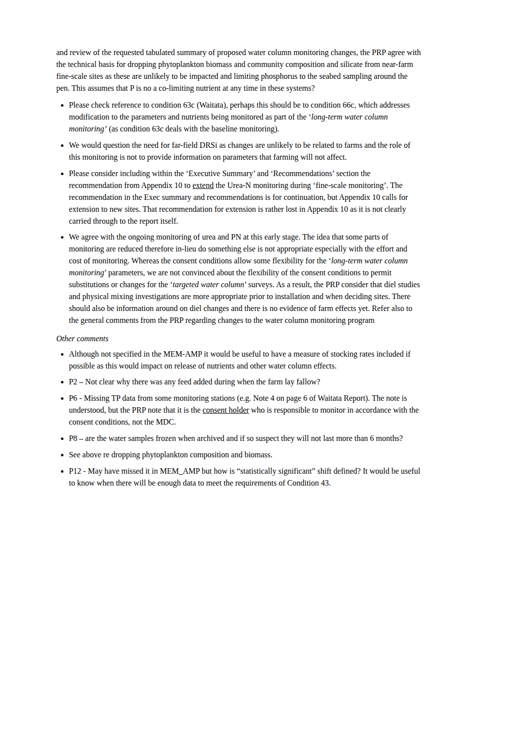and review of the requested tabulated summary of proposed water column monitoring changes, the PRP agree with the technical basis for dropping phytoplankton biomass and community composition and silicate from near-farm fine-scale sites as these are unlikely to be impacted and limiting phosphorus to the seabed sampling around the pen. This assumes that P is no a co-limiting nutrient at any time in these systems?
Please check reference to condition 63c (Waitata), perhaps this should be to condition 66c, which addresses modification to the parameters and nutrients being monitored as part of the ‘long-term water column monitoring’ (as condition 63c deals with the baseline monitoring).
We would question the need for far-field DRSi as changes are unlikely to be related to farms and the role of this monitoring is not to provide information on parameters that farming will not affect.
Please consider including within the ‘Executive Summary’ and ‘Recommendations’ section the recommendation from Appendix 10 to extend the Urea-N monitoring during ‘fine-scale monitoring’. The recommendation in the Exec summary and recommendations is for continuation, but Appendix 10 calls for extension to new sites. That recommendation for extension is rather lost in Appendix 10 as it is not clearly carried through to the report itself.
We agree with the ongoing monitoring of urea and PN at this early stage. The idea that some parts of monitoring are reduced therefore in-lieu do something else is not appropriate especially with the effort and cost of monitoring. Whereas the consent conditions allow some flexibility for the ‘long-term water column monitoring’ parameters, we are not convinced about the flexibility of the consent conditions to permit substitutions or changes for the ‘targeted water column’ surveys. As a result, the PRP consider that diel studies and physical mixing investigations are more appropriate prior to installation and when deciding sites. There should also be information around on diel changes and there is no evidence of farm effects yet. Refer also to the general comments from the PRP regarding changes to the water column monitoring program
Other comments
Although not specified in the MEM-AMP it would be useful to have a measure of stocking rates included if possible as this would impact on release of nutrients and other water column effects.
P2 – Not clear why there was any feed added during when the farm lay fallow?
P6 - Missing TP data from some monitoring stations (e.g. Note 4 on page 6 of Waitata Report). The note is understood, but the PRP note that it is the consent holder who is responsible to monitor in accordance with the consent conditions, not the MDC.
P8 – are the water samples frozen when archived and if so suspect they will not last more than 6 months?
See above re dropping phytoplankton composition and biomass.
P12 - May have missed it in MEM_AMP but how is “statistically significant” shift defined? It would be useful to know when there will be enough data to meet the requirements of Condition 43.